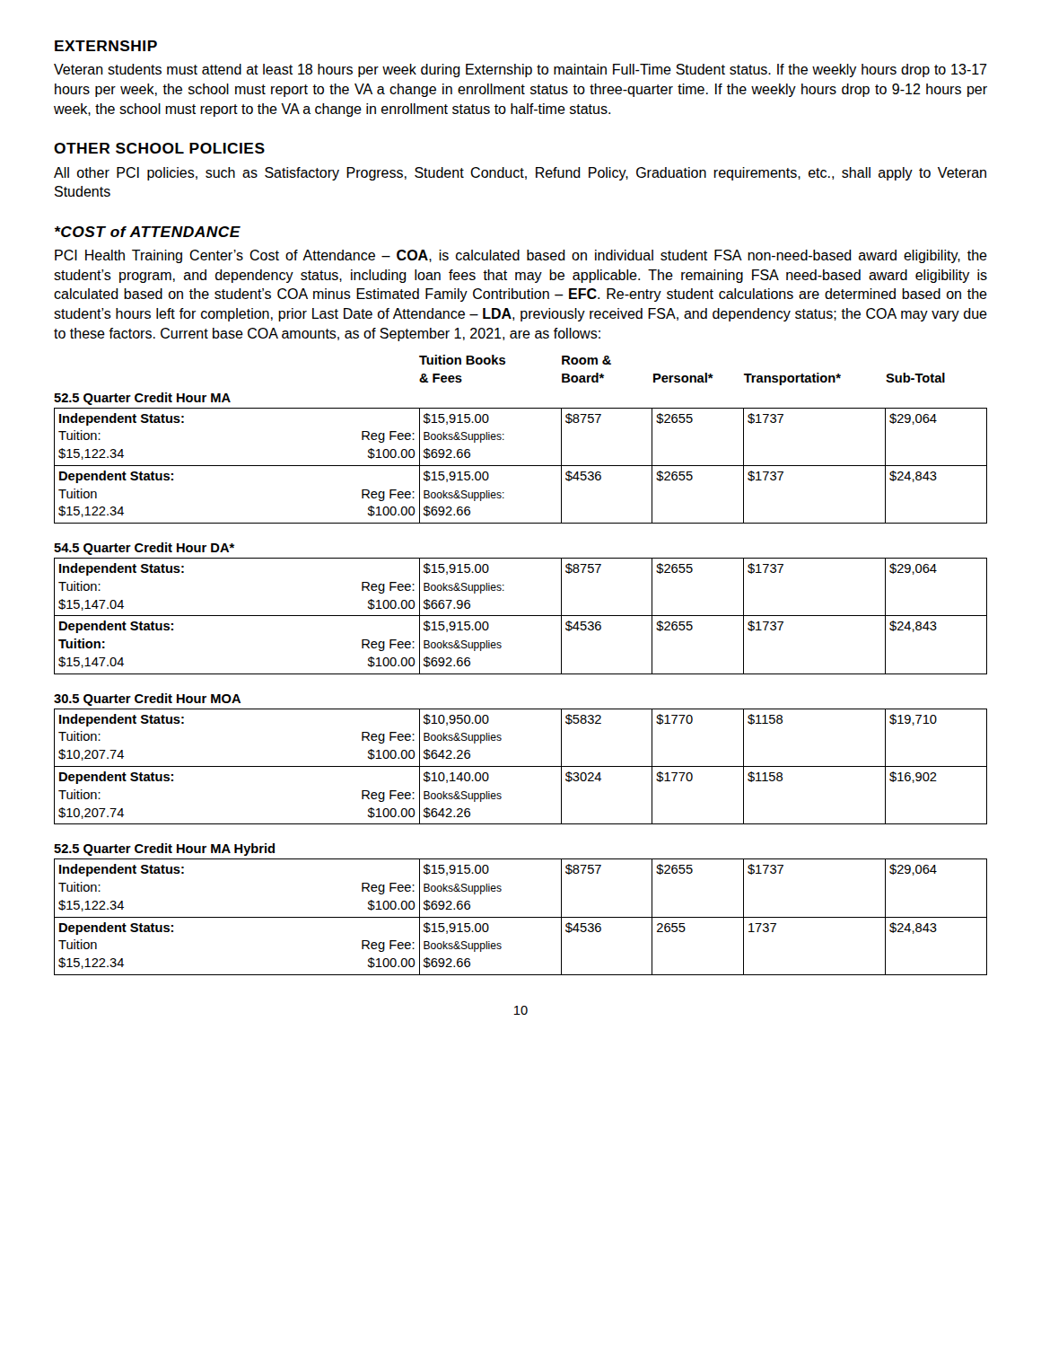EXTERNSHIP
Veteran students must attend at least 18 hours per week during Externship to maintain Full-Time Student status. If the weekly hours drop to 13-17 hours per week, the school must report to the VA a change in enrollment status to three-quarter time. If the weekly hours drop to 9-12 hours per week, the school must report to the VA a change in enrollment status to half-time status.
OTHER SCHOOL POLICIES
All other PCI policies, such as Satisfactory Progress, Student Conduct, Refund Policy, Graduation requirements, etc., shall apply to Veteran Students
*COST of ATTENDANCE
PCI Health Training Center’s Cost of Attendance – COA, is calculated based on individual student FSA non-need-based award eligibility, the student’s program, and dependency status, including loan fees that may be applicable. The remaining FSA need-based award eligibility is calculated based on the student’s COA minus Estimated Family Contribution – EFC. Re-entry student calculations are determined based on the student’s hours left for completion, prior Last Date of Attendance – LDA, previously received FSA, and dependency status; the COA may vary due to these factors. Current base COA amounts, as of September 1, 2021, are as follows:
| | Tuition Books & Fees | Room & Board* | Personal* | Transportation* | Sub-Total |
| 52.5 Quarter Credit Hour MA | |
| Independent Status: Tuition: Reg Fee: $15,122.34 $100.00 | $15,915.00 Books&Supplies: $692.66 | $8757 | $2655 | $1737 | $29,064 |
| Dependent Status: Tuition Reg Fee: $15,122.34 $100.00 | $15,915.00 Books&Supplies: $692.66 | $4536 | $2655 | $1737 | $24,843 |
| 54.5 Quarter Credit Hour DA* |
| Independent Status: Tuition: Reg Fee: $15,147.04 $100.00 | $15,915.00 Books&Supplies: $667.96 | $8757 | $2655 | $1737 | $29,064 |
| Dependent Status: Tuition: Reg Fee: $15,147.04 $100.00 | $15,915.00 Books&Supplies $692.66 | $4536 | $2655 | $1737 | $24,843 |
| 30.5 Quarter Credit Hour MOA |
| Independent Status: Tuition: Reg Fee: $10,207.74 $100.00 | $10,950.00 Books&Supplies $642.26 | $5832 | $1770 | $1158 | $19,710 |
| Dependent Status: Tuition: Reg Fee: $10,207.74 $100.00 | $10,140.00 Books&Supplies $642.26 | $3024 | $1770 | $1158 | $16,902 |
| 52.5 Quarter Credit Hour MA Hybrid |
| Independent Status: Tuition: Reg Fee: $15,122.34 $100.00 | $15,915.00 Books&Supplies $692.66 | $8757 | $2655 | $1737 | $29,064 |
| Dependent Status: Tuition Reg Fee: $15,122.34 $100.00 | $15,915.00 Books&Supplies $692.66 | $4536 | 2655 | 1737 | $24,843 |
10